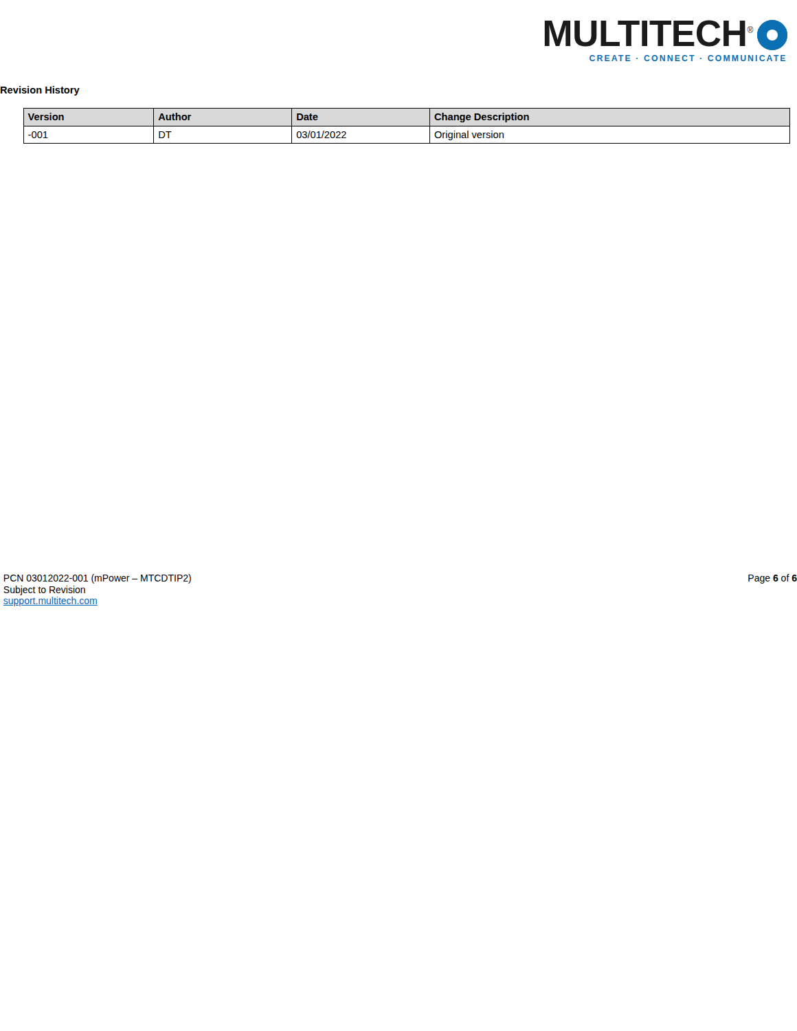MULTI TECH®
CREATE · CONNECT · COMMUNICATE
Revision History
| Version | Author | Date | Change Description |
| --- | --- | --- | --- |
| -001 | DT | 03/01/2022 | Original version |
PCN 03012022-001 (mPower – MTCDTIP2)
Subject to Revision
support.multitech.com
Page 6 of 6